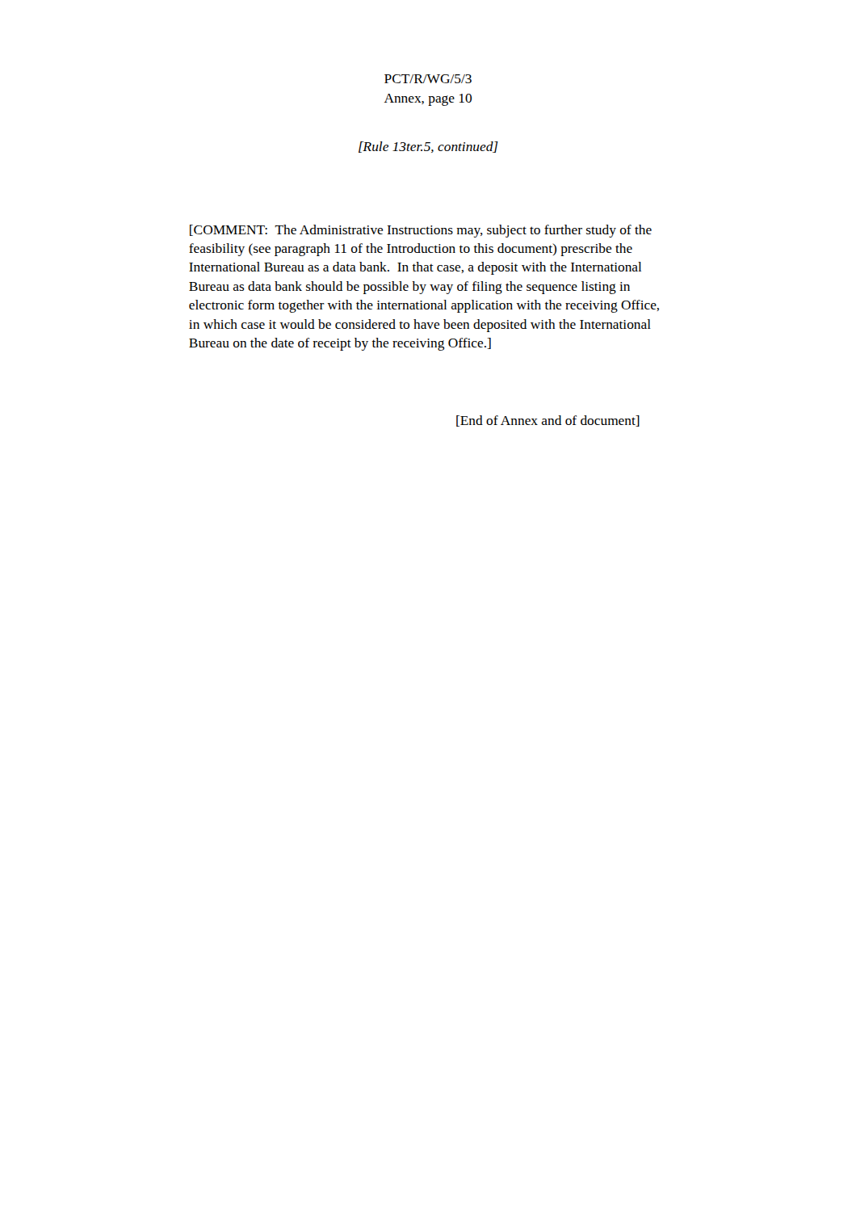PCT/R/WG/5/3
Annex, page 10
[Rule 13ter.5, continued]
[COMMENT: The Administrative Instructions may, subject to further study of the feasibility (see paragraph 11 of the Introduction to this document) prescribe the International Bureau as a data bank. In that case, a deposit with the International Bureau as data bank should be possible by way of filing the sequence listing in electronic form together with the international application with the receiving Office, in which case it would be considered to have been deposited with the International Bureau on the date of receipt by the receiving Office.]
[End of Annex and of document]